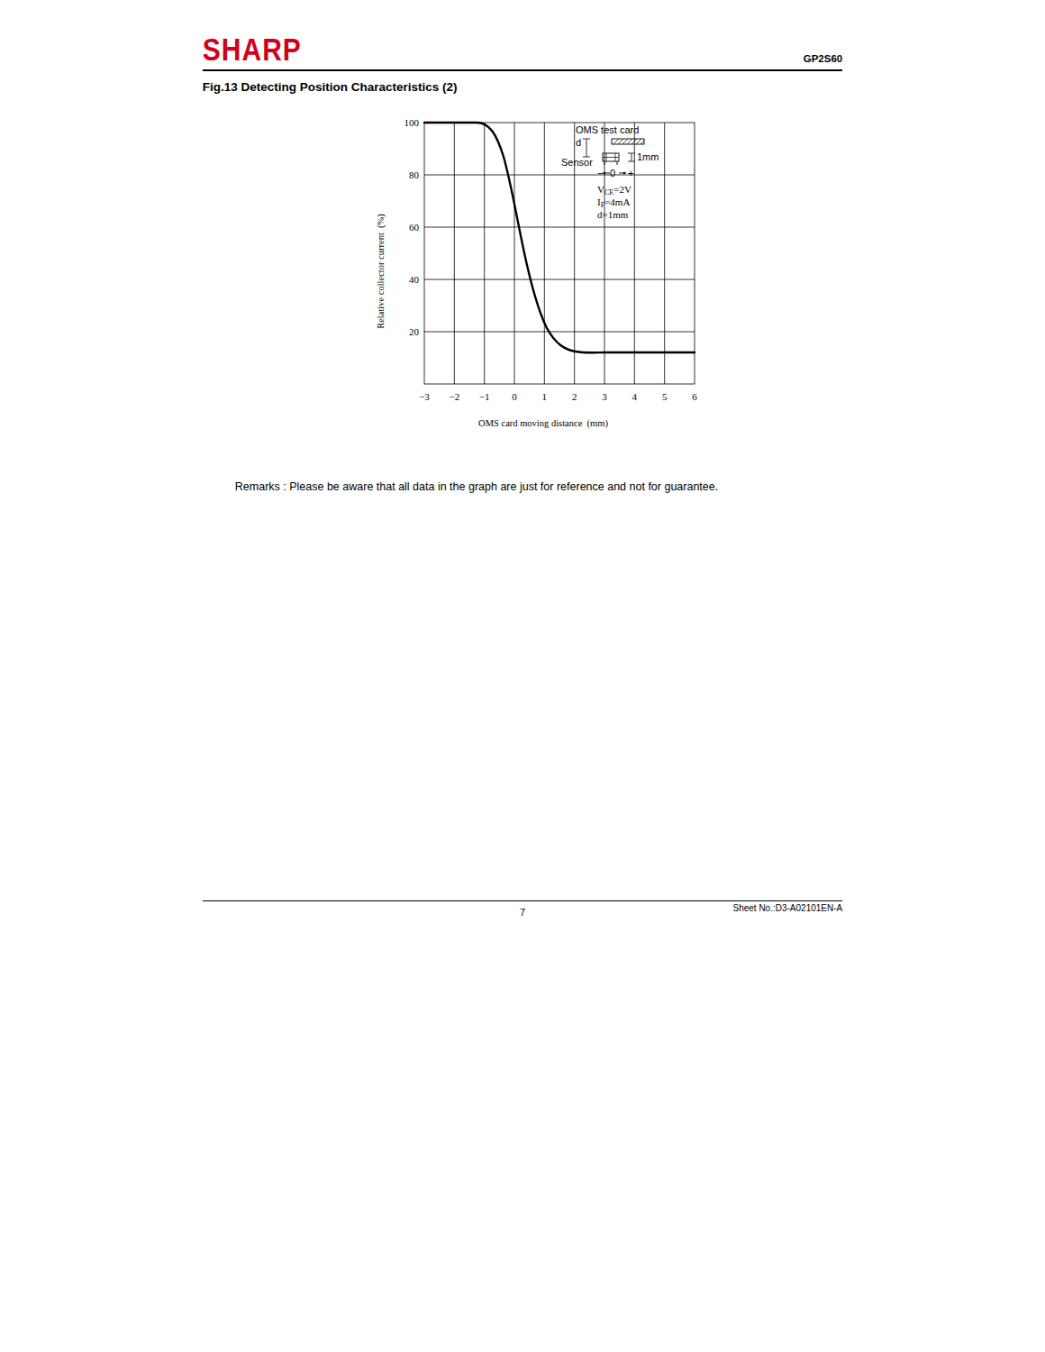SHARP
GP2S60
Fig.13 Detecting Position Characteristics (2)
Relative collector current (%)
100 80 60 40 20 −3 −2 −1 0 1 2 3 4 5 6 OMS test card d 1mm Sensor − 0 + VCE=2V IF=4mA d=1mm
OMS card moving distance (mm)
Remarks : Please be aware that all data in the graph are just for reference and not for guarantee.
7
Sheet No.:D3-A02101EN-A